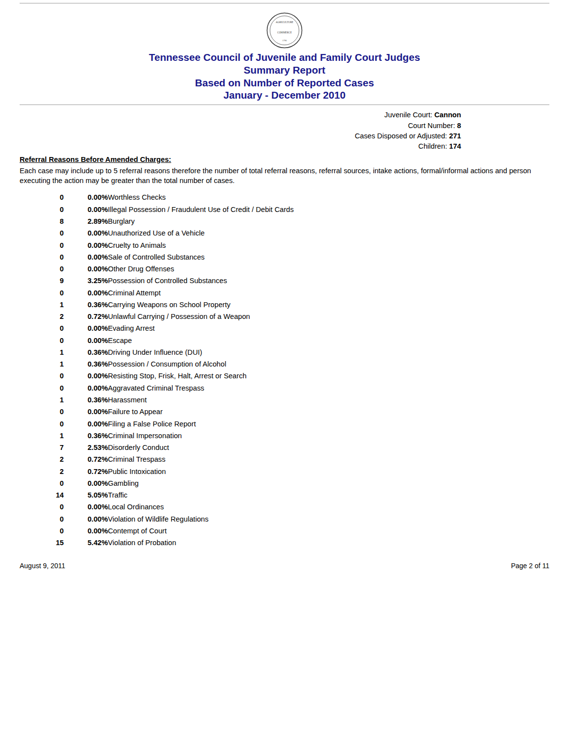Tennessee Council of Juvenile and Family Court Judges
Summary Report
Based on Number of Reported Cases
January - December 2010
Juvenile Court: Cannon
Court Number: 8
Cases Disposed or Adjusted: 271
Children: 174
Referral Reasons Before Amended Charges:
Each case may include up to 5 referral reasons therefore the number of total referral reasons, referral sources, intake actions, formal/informal actions and person executing the action may be greater than the total number of cases.
| 0 | 0.00% | Worthless Checks |
| 0 | 0.00% | Illegal Possession / Fraudulent Use of Credit / Debit Cards |
| 8 | 2.89% | Burglary |
| 0 | 0.00% | Unauthorized Use of a Vehicle |
| 0 | 0.00% | Cruelty to Animals |
| 0 | 0.00% | Sale of Controlled Substances |
| 0 | 0.00% | Other Drug Offenses |
| 9 | 3.25% | Possession of Controlled Substances |
| 0 | 0.00% | Criminal Attempt |
| 1 | 0.36% | Carrying Weapons on School Property |
| 2 | 0.72% | Unlawful Carrying / Possession of a Weapon |
| 0 | 0.00% | Evading Arrest |
| 0 | 0.00% | Escape |
| 1 | 0.36% | Driving Under Influence (DUI) |
| 1 | 0.36% | Possession / Consumption of Alcohol |
| 0 | 0.00% | Resisting Stop, Frisk, Halt, Arrest or Search |
| 0 | 0.00% | Aggravated Criminal Trespass |
| 1 | 0.36% | Harassment |
| 0 | 0.00% | Failure to Appear |
| 0 | 0.00% | Filing a False Police Report |
| 1 | 0.36% | Criminal Impersonation |
| 7 | 2.53% | Disorderly Conduct |
| 2 | 0.72% | Criminal Trespass |
| 2 | 0.72% | Public Intoxication |
| 0 | 0.00% | Gambling |
| 14 | 5.05% | Traffic |
| 0 | 0.00% | Local Ordinances |
| 0 | 0.00% | Violation of Wildlife Regulations |
| 0 | 0.00% | Contempt of Court |
| 15 | 5.42% | Violation of Probation |
August 9, 2011
Page 2 of 11